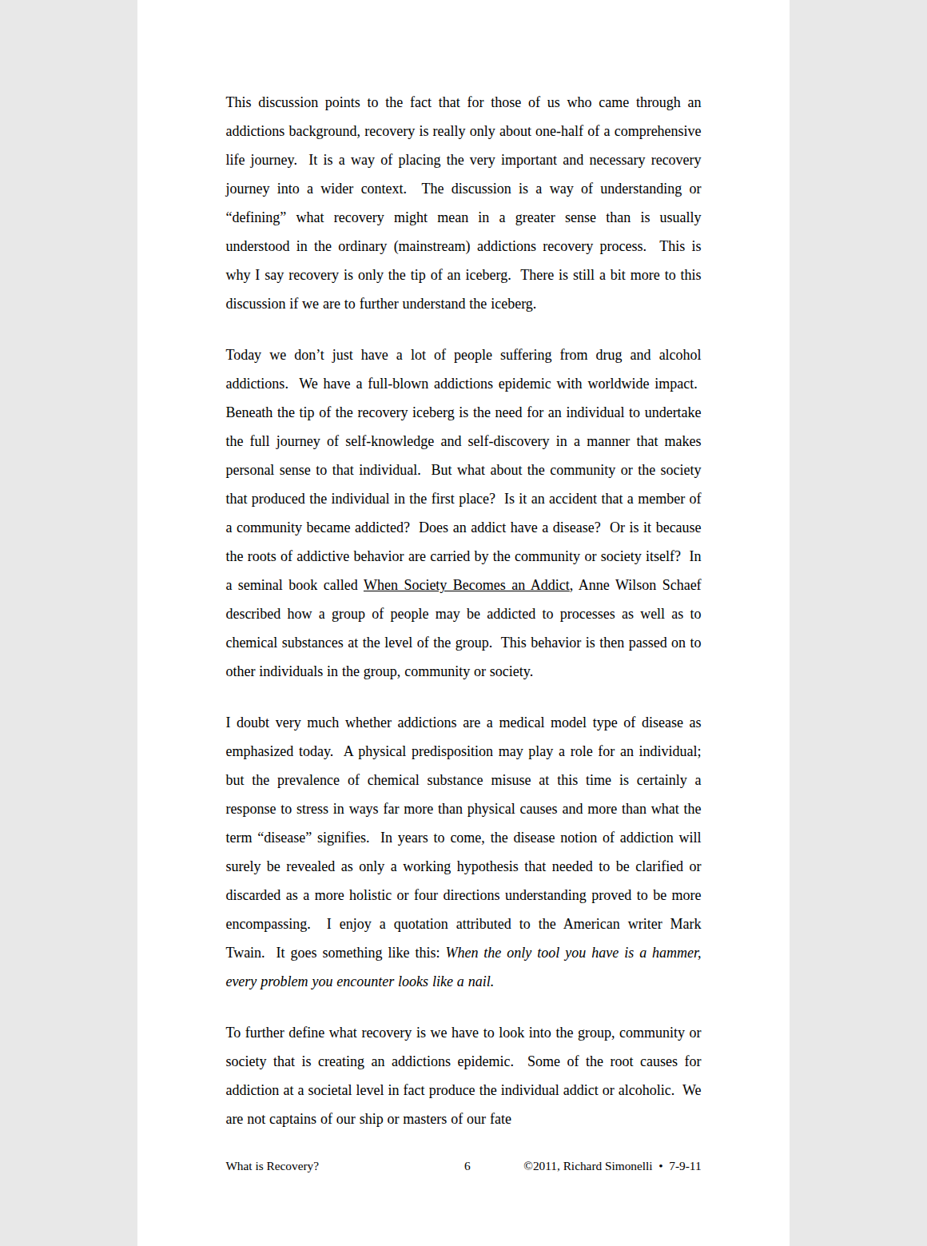This discussion points to the fact that for those of us who came through an addictions background, recovery is really only about one-half of a comprehensive life journey. It is a way of placing the very important and necessary recovery journey into a wider context. The discussion is a way of understanding or “defining” what recovery might mean in a greater sense than is usually understood in the ordinary (mainstream) addictions recovery process. This is why I say recovery is only the tip of an iceberg. There is still a bit more to this discussion if we are to further understand the iceberg.
Today we don’t just have a lot of people suffering from drug and alcohol addictions. We have a full-blown addictions epidemic with worldwide impact. Beneath the tip of the recovery iceberg is the need for an individual to undertake the full journey of self-knowledge and self-discovery in a manner that makes personal sense to that individual. But what about the community or the society that produced the individual in the first place? Is it an accident that a member of a community became addicted? Does an addict have a disease? Or is it because the roots of addictive behavior are carried by the community or society itself? In a seminal book called When Society Becomes an Addict, Anne Wilson Schaef described how a group of people may be addicted to processes as well as to chemical substances at the level of the group. This behavior is then passed on to other individuals in the group, community or society.
I doubt very much whether addictions are a medical model type of disease as emphasized today. A physical predisposition may play a role for an individual; but the prevalence of chemical substance misuse at this time is certainly a response to stress in ways far more than physical causes and more than what the term “disease” signifies. In years to come, the disease notion of addiction will surely be revealed as only a working hypothesis that needed to be clarified or discarded as a more holistic or four directions understanding proved to be more encompassing. I enjoy a quotation attributed to the American writer Mark Twain. It goes something like this: When the only tool you have is a hammer, every problem you encounter looks like a nail.
To further define what recovery is we have to look into the group, community or society that is creating an addictions epidemic. Some of the root causes for addiction at a societal level in fact produce the individual addict or alcoholic. We are not captains of our ship or masters of our fate
What is Recovery?
6
©2011, Richard Simonelli • 7-9-11